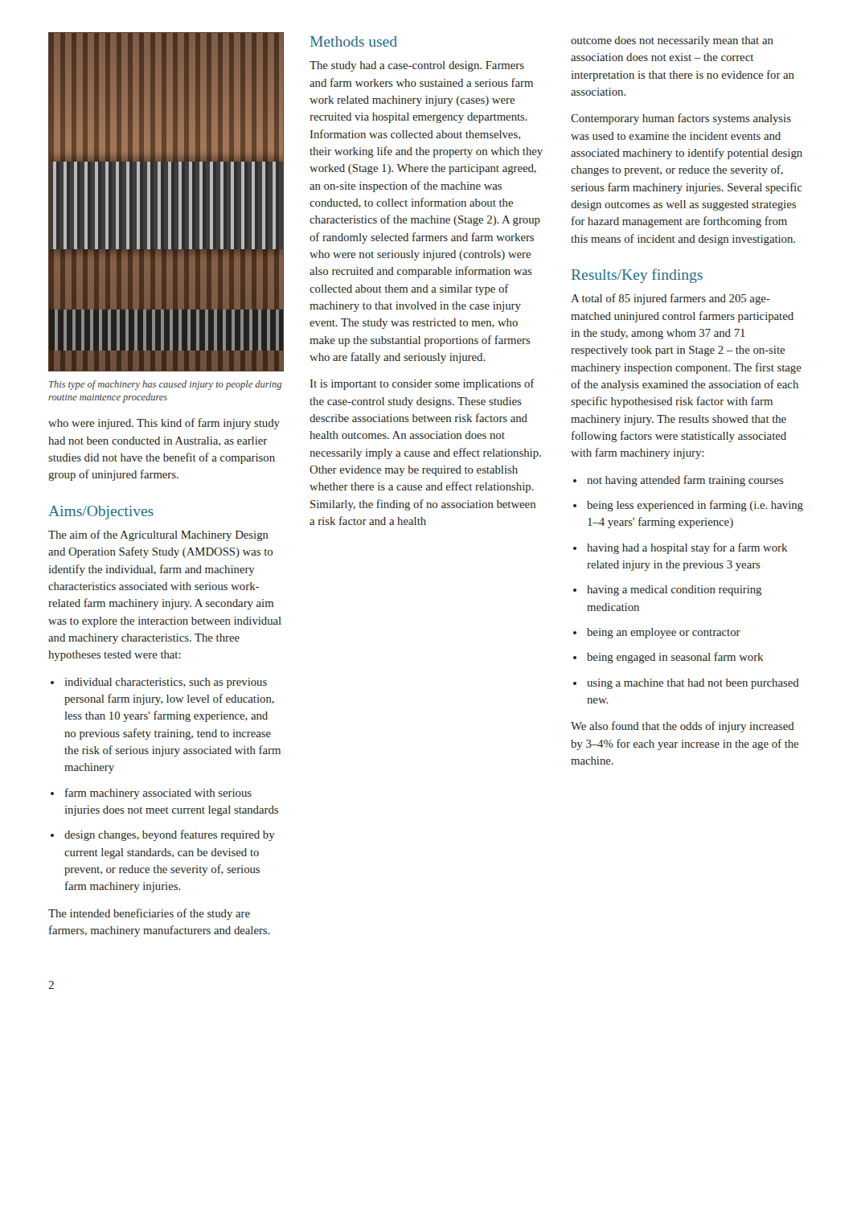This type of machinery has caused injury to people during routine maintence procedures
who were injured. This kind of farm injury study had not been conducted in Australia, as earlier studies did not have the benefit of a comparison group of uninjured farmers.
Aims/Objectives
The aim of the Agricultural Machinery Design and Operation Safety Study (AMDOSS) was to identify the individual, farm and machinery characteristics associated with serious work-related farm machinery injury. A secondary aim was to explore the interaction between individual and machinery characteristics. The three hypotheses tested were that:
individual characteristics, such as previous personal farm injury, low level of education, less than 10 years' farming experience, and no previous safety training, tend to increase the risk of serious injury associated with farm machinery
farm machinery associated with serious injuries does not meet current legal standards
design changes, beyond features required by current legal standards, can be devised to prevent, or reduce the severity of, serious farm machinery injuries.
The intended beneficiaries of the study are farmers, machinery manufacturers and dealers.
Methods used
The study had a case-control design. Farmers and farm workers who sustained a serious farm work related machinery injury (cases) were recruited via hospital emergency departments. Information was collected about themselves, their working life and the property on which they worked (Stage 1). Where the participant agreed, an on-site inspection of the machine was conducted, to collect information about the characteristics of the machine (Stage 2). A group of randomly selected farmers and farm workers who were not seriously injured (controls) were also recruited and comparable information was collected about them and a similar type of machinery to that involved in the case injury event. The study was restricted to men, who make up the substantial proportions of farmers who are fatally and seriously injured.
It is important to consider some implications of the case-control study designs. These studies describe associations between risk factors and health outcomes. An association does not necessarily imply a cause and effect relationship. Other evidence may be required to establish whether there is a cause and effect relationship. Similarly, the finding of no association between a risk factor and a health
outcome does not necessarily mean that an association does not exist – the correct interpretation is that there is no evidence for an association.
Contemporary human factors systems analysis was used to examine the incident events and associated machinery to identify potential design changes to prevent, or reduce the severity of, serious farm machinery injuries. Several specific design outcomes as well as suggested strategies for hazard management are forthcoming from this means of incident and design investigation.
Results/Key findings
A total of 85 injured farmers and 205 age-matched uninjured control farmers participated in the study, among whom 37 and 71 respectively took part in Stage 2 – the on-site machinery inspection component. The first stage of the analysis examined the association of each specific hypothesised risk factor with farm machinery injury. The results showed that the following factors were statistically associated with farm machinery injury:
not having attended farm training courses
being less experienced in farming (i.e. having 1–4 years' farming experience)
having had a hospital stay for a farm work related injury in the previous 3 years
having a medical condition requiring medication
being an employee or contractor
being engaged in seasonal farm work
using a machine that had not been purchased new.
We also found that the odds of injury increased by 3–4% for each year increase in the age of the machine.
2